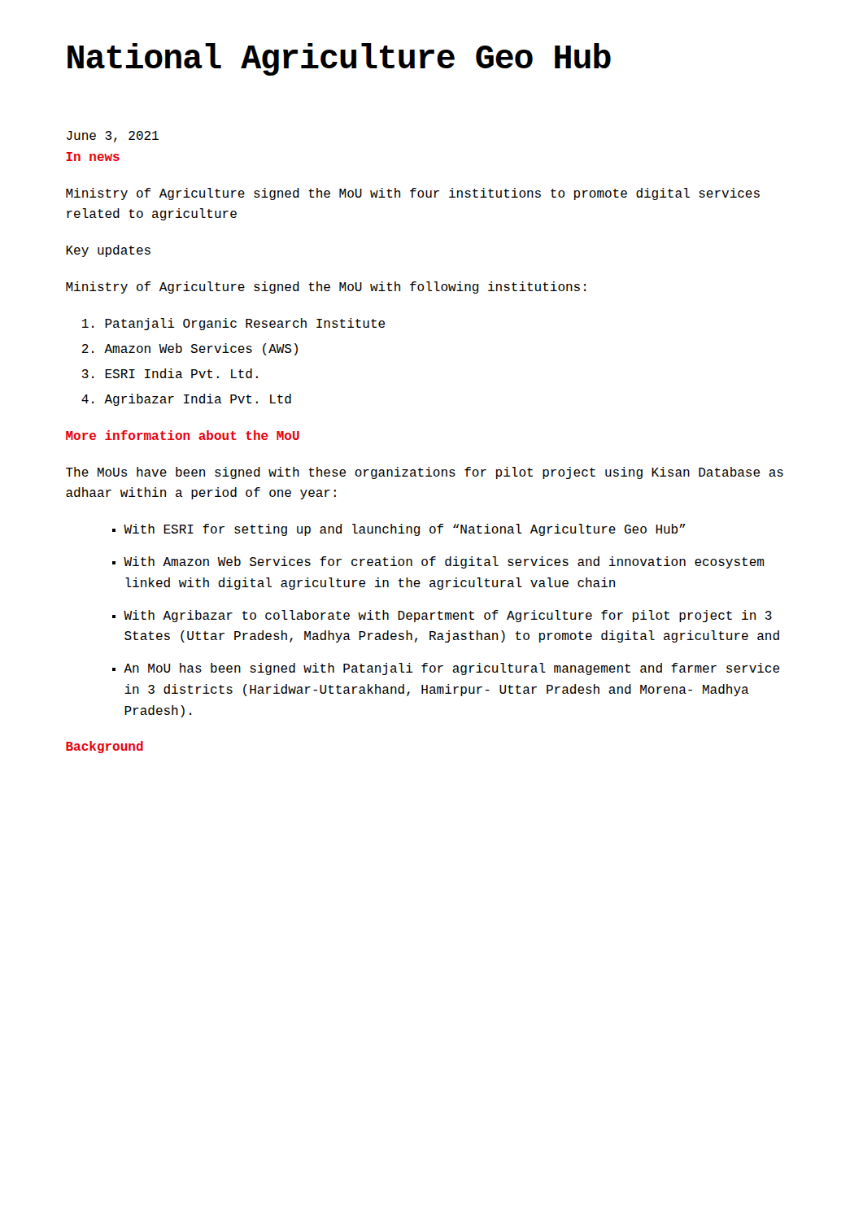National Agriculture Geo Hub
June 3, 2021
In news
Ministry of Agriculture signed the MoU with four institutions to promote digital services related to agriculture
Key updates
Ministry of Agriculture signed the MoU with following institutions:
Patanjali Organic Research Institute
Amazon Web Services (AWS)
ESRI India Pvt. Ltd.
Agribazar India Pvt. Ltd
More information about the MoU
The MoUs have been signed with these organizations for pilot project using Kisan Database as adhaar within a period of one year:
With ESRI for setting up and launching of “National Agriculture Geo Hub”
With Amazon Web Services for creation of digital services and innovation ecosystem linked with digital agriculture in the agricultural value chain
With Agribazar to collaborate with Department of Agriculture for pilot project in 3 States (Uttar Pradesh, Madhya Pradesh, Rajasthan) to promote digital agriculture and
An MoU has been signed with Patanjali for agricultural management and farmer service in 3 districts (Haridwar-Uttarakhand, Hamirpur- Uttar Pradesh and Morena- Madhya Pradesh).
Background